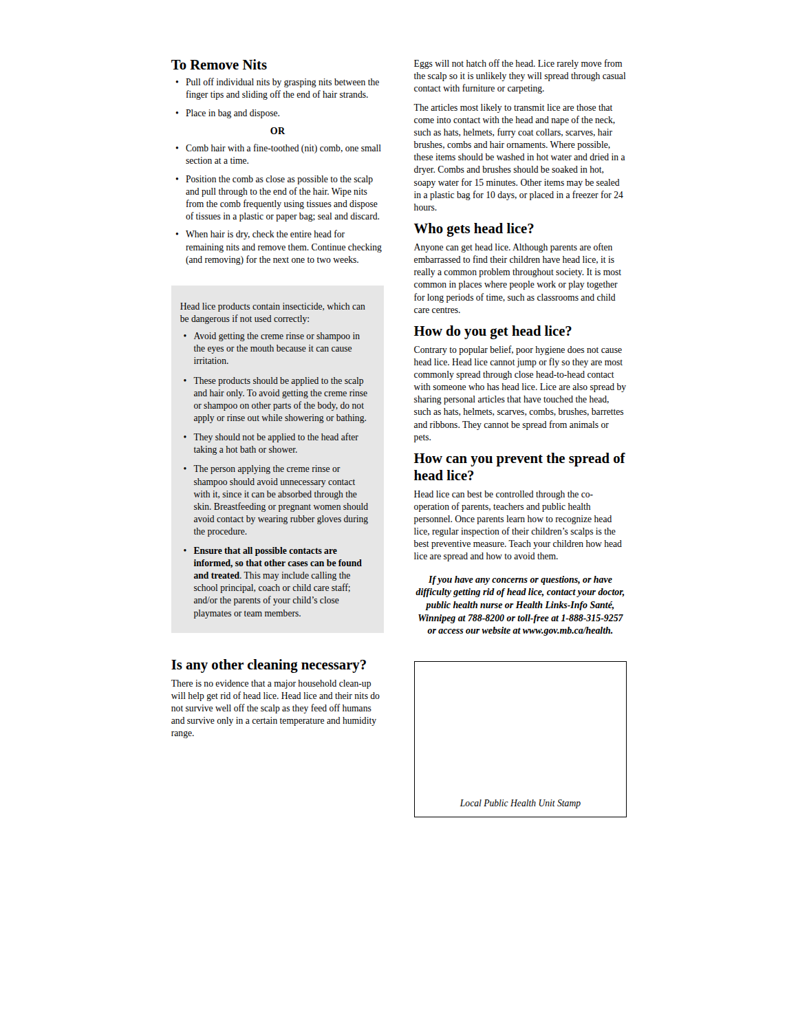To Remove Nits
Pull off individual nits by grasping nits between the finger tips and sliding off the end of hair strands.
Place in bag and dispose.
OR
Comb hair with a fine-toothed (nit) comb, one small section at a time.
Position the comb as close as possible to the scalp and pull through to the end of the hair. Wipe nits from the comb frequently using tissues and dispose of tissues in a plastic or paper bag; seal and discard.
When hair is dry, check the entire head for remaining nits and remove them. Continue checking (and removing) for the next one to two weeks.
Head lice products contain insecticide, which can be dangerous if not used correctly:
Avoid getting the creme rinse or shampoo in the eyes or the mouth because it can cause irritation.
These products should be applied to the scalp and hair only. To avoid getting the creme rinse or shampoo on other parts of the body, do not apply or rinse out while showering or bathing.
They should not be applied to the head after taking a hot bath or shower.
The person applying the creme rinse or shampoo should avoid unnecessary contact with it, since it can be absorbed through the skin. Breastfeeding or pregnant women should avoid contact by wearing rubber gloves during the procedure.
Ensure that all possible contacts are informed, so that other cases can be found and treated. This may include calling the school principal, coach or child care staff; and/or the parents of your child’s close playmates or team members.
Is any other cleaning necessary?
There is no evidence that a major household clean-up will help get rid of head lice. Head lice and their nits do not survive well off the scalp as they feed off humans and survive only in a certain temperature and humidity range.
Eggs will not hatch off the head. Lice rarely move from the scalp so it is unlikely they will spread through casual contact with furniture or carpeting.
The articles most likely to transmit lice are those that come into contact with the head and nape of the neck, such as hats, helmets, furry coat collars, scarves, hair brushes, combs and hair ornaments. Where possible, these items should be washed in hot water and dried in a dryer. Combs and brushes should be soaked in hot, soapy water for 15 minutes. Other items may be sealed in a plastic bag for 10 days, or placed in a freezer for 24 hours.
Who gets head lice?
Anyone can get head lice. Although parents are often embarrassed to find their children have head lice, it is really a common problem throughout society. It is most common in places where people work or play together for long periods of time, such as classrooms and child care centres.
How do you get head lice?
Contrary to popular belief, poor hygiene does not cause head lice. Head lice cannot jump or fly so they are most commonly spread through close head-to-head contact with someone who has head lice. Lice are also spread by sharing personal articles that have touched the head, such as hats, helmets, scarves, combs, brushes, barrettes and ribbons. They cannot be spread from animals or pets.
How can you prevent the spread of head lice?
Head lice can best be controlled through the co-operation of parents, teachers and public health personnel. Once parents learn how to recognize head lice, regular inspection of their children’s scalps is the best preventive measure. Teach your children how head lice are spread and how to avoid them.
If you have any concerns or questions, or have difficulty getting rid of head lice, contact your doctor, public health nurse or Health Links-Info Santé, Winnipeg at 788-8200 or toll-free at 1-888-315-9257 or access our website at www.gov.mb.ca/health.
Local Public Health Unit Stamp